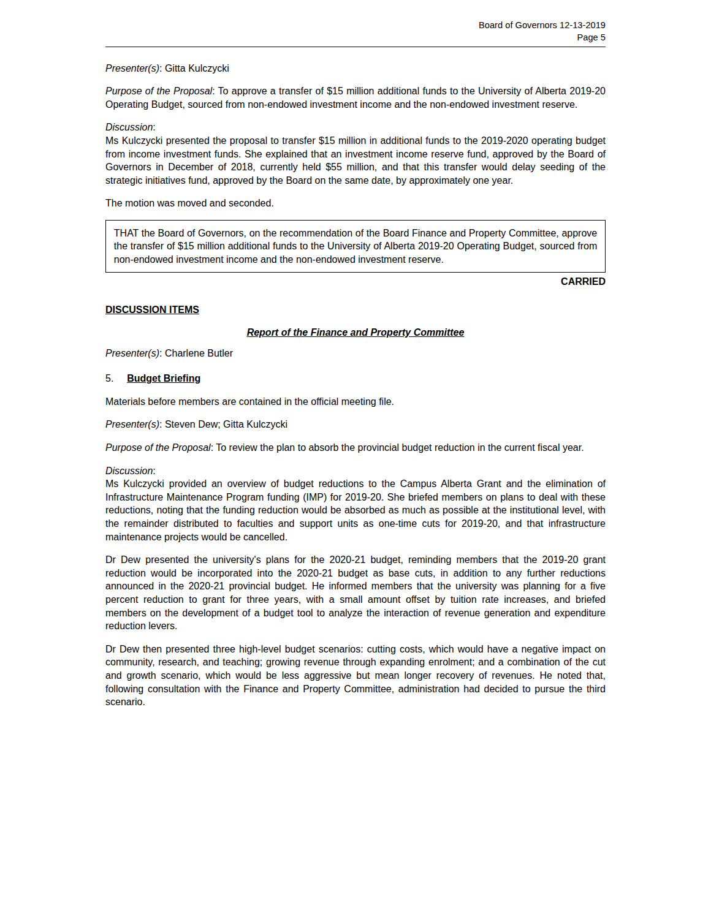Board of Governors 12-13-2019 Page 5
Presenter(s): Gitta Kulczycki
Purpose of the Proposal: To approve a transfer of $15 million additional funds to the University of Alberta 2019-20 Operating Budget, sourced from non-endowed investment income and the non-endowed investment reserve.
Discussion:
Ms Kulczycki presented the proposal to transfer $15 million in additional funds to the 2019-2020 operating budget from income investment funds. She explained that an investment income reserve fund, approved by the Board of Governors in December of 2018, currently held $55 million, and that this transfer would delay seeding of the strategic initiatives fund, approved by the Board on the same date, by approximately one year.
The motion was moved and seconded.
THAT the Board of Governors, on the recommendation of the Board Finance and Property Committee, approve the transfer of $15 million additional funds to the University of Alberta 2019-20 Operating Budget, sourced from non-endowed investment income and the non-endowed investment reserve.
CARRIED
DISCUSSION ITEMS
Report of the Finance and Property Committee
Presenter(s): Charlene Butler
5. Budget Briefing
Materials before members are contained in the official meeting file.
Presenter(s): Steven Dew; Gitta Kulczycki
Purpose of the Proposal: To review the plan to absorb the provincial budget reduction in the current fiscal year.
Discussion:
Ms Kulczycki provided an overview of budget reductions to the Campus Alberta Grant and the elimination of Infrastructure Maintenance Program funding (IMP) for 2019-20. She briefed members on plans to deal with these reductions, noting that the funding reduction would be absorbed as much as possible at the institutional level, with the remainder distributed to faculties and support units as one-time cuts for 2019-20, and that infrastructure maintenance projects would be cancelled.
Dr Dew presented the university's plans for the 2020-21 budget, reminding members that the 2019-20 grant reduction would be incorporated into the 2020-21 budget as base cuts, in addition to any further reductions announced in the 2020-21 provincial budget. He informed members that the university was planning for a five percent reduction to grant for three years, with a small amount offset by tuition rate increases, and briefed members on the development of a budget tool to analyze the interaction of revenue generation and expenditure reduction levers.
Dr Dew then presented three high-level budget scenarios: cutting costs, which would have a negative impact on community, research, and teaching; growing revenue through expanding enrolment; and a combination of the cut and growth scenario, which would be less aggressive but mean longer recovery of revenues. He noted that, following consultation with the Finance and Property Committee, administration had decided to pursue the third scenario.